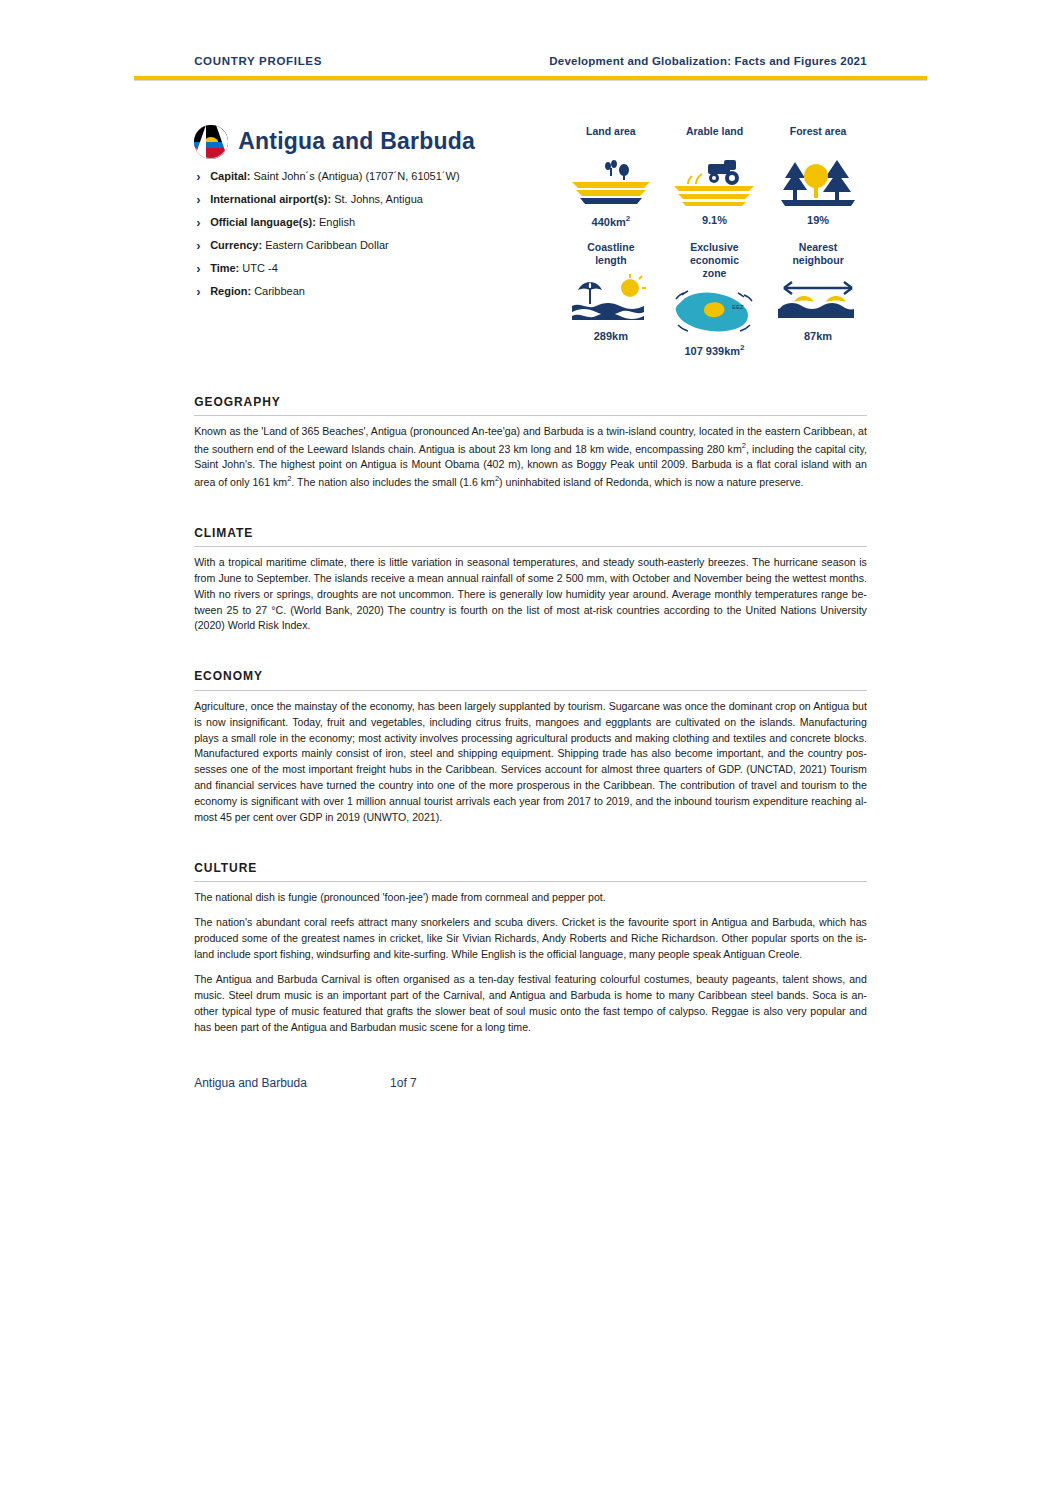COUNTRY PROFILES
Development and Globalization: Facts and Figures 2021
Antigua and Barbuda
Capital: Saint John´s (Antigua) (1707´N, 61051´W)
International airport(s): St. Johns, Antigua
Official language(s): English
Currency: Eastern Caribbean Dollar
Time: UTC -4
Region: Caribbean
Land area
440km2
Arable land
9.1%
Forest area
19%
Coastline
length
289km
Exclusive economic
zone
EEZ
107 939km2
Nearest
neighbour
87km
GEOGRAPHY
Known as the 'Land of 365 Beaches', Antigua (pronounced An-tee'ga) and Barbuda is a twin-island country, located in the eastern Caribbean, at the southern end of the Leeward Islands chain. Antigua is about 23 km long and 18 km wide, encompassing 280 km2, including the capital city, Saint John's. The highest point on Antigua is Mount Obama (402 m), known as Boggy Peak until 2009. Barbuda is a flat coral island with an area of only 161 km2. The nation also includes the small (1.6 km2) uninhabited island of Redonda, which is now a nature preserve.
CLIMATE
With a tropical maritime climate, there is little variation in seasonal temperatures, and steady south-easterly breezes. The hurricane season is from June to September. The islands receive a mean annual rainfall of some 2 500 mm, with October and November being the wettest months. With no rivers or springs, droughts are not uncommon. There is generally low humidity year around. Average monthly temperatures range between 25 to 27 °C. (World Bank, 2020) The country is fourth on the list of most at-risk countries according to the United Nations University (2020) World Risk Index.
ECONOMY
Agriculture, once the mainstay of the economy, has been largely supplanted by tourism. Sugarcane was once the dominant crop on Antigua but is now insignificant. Today, fruit and vegetables, including citrus fruits, mangoes and eggplants are cultivated on the islands. Manufacturing plays a small role in the economy; most activity involves processing agricultural products and making clothing and textiles and concrete blocks. Manufactured exports mainly consist of iron, steel and shipping equipment. Shipping trade has also become important, and the country possesses one of the most important freight hubs in the Caribbean. Services account for almost three quarters of GDP. (UNCTAD, 2021) Tourism and financial services have turned the country into one of the more prosperous in the Caribbean. The contribution of travel and tourism to the economy is significant with over 1 million annual tourist arrivals each year from 2017 to 2019, and the inbound tourism expenditure reaching almost 45 per cent over GDP in 2019 (UNWTO, 2021).
CULTURE
The national dish is fungie (pronounced 'foon-jee') made from cornmeal and pepper pot.
The nation's abundant coral reefs attract many snorkelers and scuba divers. Cricket is the favourite sport in Antigua and Barbuda, which has produced some of the greatest names in cricket, like Sir Vivian Richards, Andy Roberts and Riche Richardson. Other popular sports on the island include sport fishing, windsurfing and kite-surfing. While English is the official language, many people speak Antiguan Creole.
The Antigua and Barbuda Carnival is often organised as a ten-day festival featuring colourful costumes, beauty pageants, talent shows, and music. Steel drum music is an important part of the Carnival, and Antigua and Barbuda is home to many Caribbean steel bands. Soca is another typical type of music featured that grafts the slower beat of soul music onto the fast tempo of calypso. Reggae is also very popular and has been part of the Antigua and Barbudan music scene for a long time.
Antigua and Barbuda
1of 7